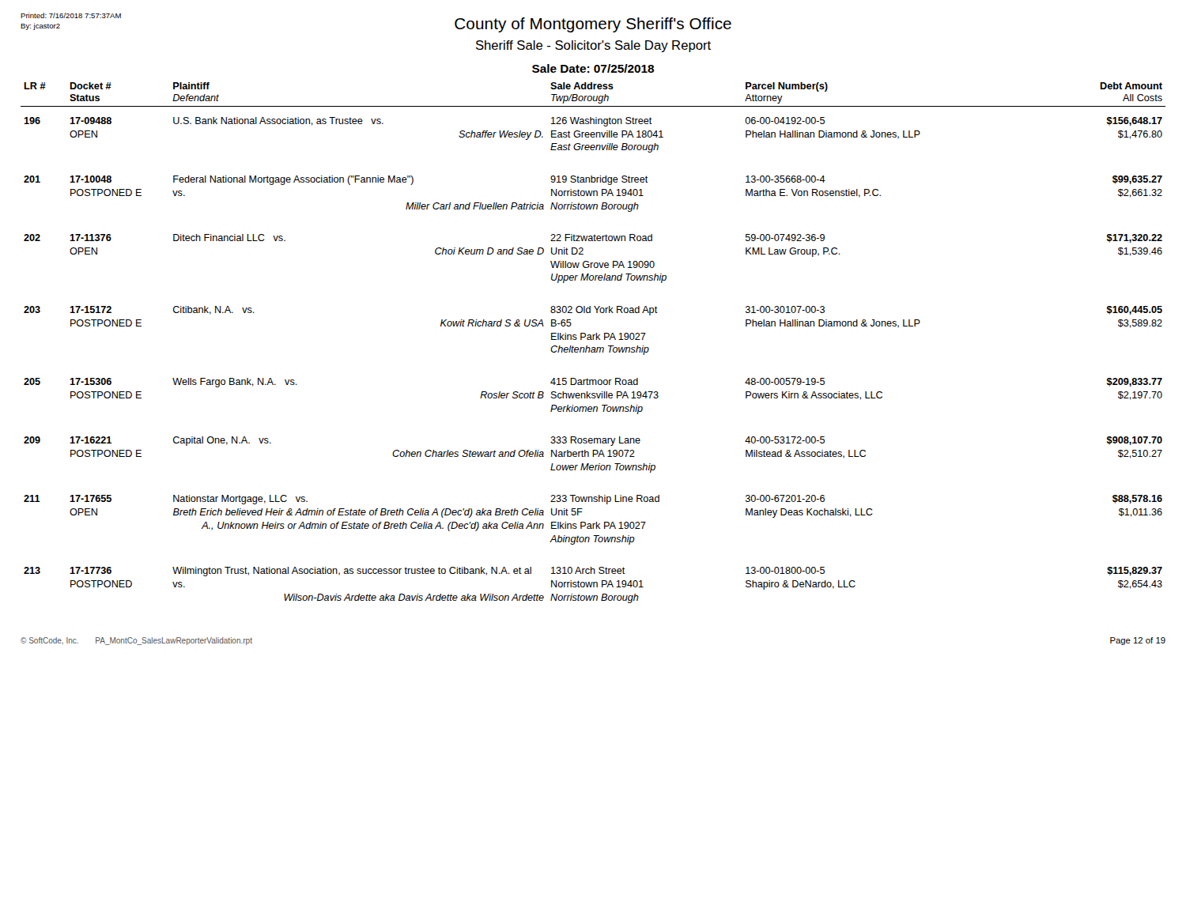Printed: 7/16/2018 7:57:37AM
By: jcastor2
County of Montgomery Sheriff's Office
Sheriff Sale - Solicitor's Sale Day Report
Sale Date: 07/25/2018
| LR # | Docket # | Plaintiff | Sale Address | Parcel Number(s) | Debt Amount |
| --- | --- | --- | --- | --- | --- |
| | Status | Defendant | Twp/Borough | Attorney | All Costs |
| 196 | 17-09488 OPEN | U.S. Bank National Association, as Trustee vs. Schaffer Wesley D. | 126 Washington Street East Greenville PA 18041 East Greenville Borough | 06-00-04192-00-5 Phelan Hallinan Diamond & Jones, LLP | $156,648.17 $1,476.80 |
| 201 | 17-10048 POSTPONED E | Federal National Mortgage Association ("Fannie Mae") vs. Miller Carl and Fluellen Patricia | 919 Stanbridge Street Norristown PA 19401 Norristown Borough | 13-00-35668-00-4 Martha E. Von Rosenstiel, P.C. | $99,635.27 $2,661.32 |
| 202 | 17-11376 OPEN | Ditech Financial LLC vs. Choi Keum D and Sae D | 22 Fitzwatertown Road Unit D2 Willow Grove PA 19090 Upper Moreland Township | 59-00-07492-36-9 KML Law Group, P.C. | $171,320.22 $1,539.46 |
| 203 | 17-15172 POSTPONED E | Citibank, N.A. vs. Kowit Richard S & USA | 8302 Old York Road Apt B-65 Elkins Park PA 19027 Cheltenham Township | 31-00-30107-00-3 Phelan Hallinan Diamond & Jones, LLP | $160,445.05 $3,589.82 |
| 205 | 17-15306 POSTPONED E | Wells Fargo Bank, N.A. vs. Rosler Scott B | 415 Dartmoor Road Schwenksville PA 19473 Perkiomen Township | 48-00-00579-19-5 Powers Kirn & Associates, LLC | $209,833.77 $2,197.70 |
| 209 | 17-16221 POSTPONED E | Capital One, N.A. vs. Cohen Charles Stewart and Ofelia | 333 Rosemary Lane Narberth PA 19072 Lower Merion Township | 40-00-53172-00-5 Milstead & Associates, LLC | $908,107.70 $2,510.27 |
| 211 | 17-17655 OPEN | Nationstar Mortgage, LLC vs. Breth Erich believed Heir & Admin of Estate of Breth Celia A (Dec'd) aka Breth Celia A., Unknown Heirs or Admin of Estate of Breth Celia A. (Dec'd) aka Celia Ann | 233 Township Line Road Unit 5F Elkins Park PA 19027 Abington Township | 30-00-67201-20-6 Manley Deas Kochalski, LLC | $88,578.16 $1,011.36 |
| 213 | 17-17736 POSTPONED | Wilmington Trust, National Asociation, as successor trustee to Citibank, N.A. et al vs. Wilson-Davis Ardette aka Davis Ardette aka Wilson Ardette | 1310 Arch Street Norristown PA 19401 Norristown Borough | 13-00-01800-00-5 Shapiro & DeNardo, LLC | $115,829.37 $2,654.43 |
© SoftCode, Inc. PA_MontCo_SalesLawReporterValidation.rpt
Page 12 of 19